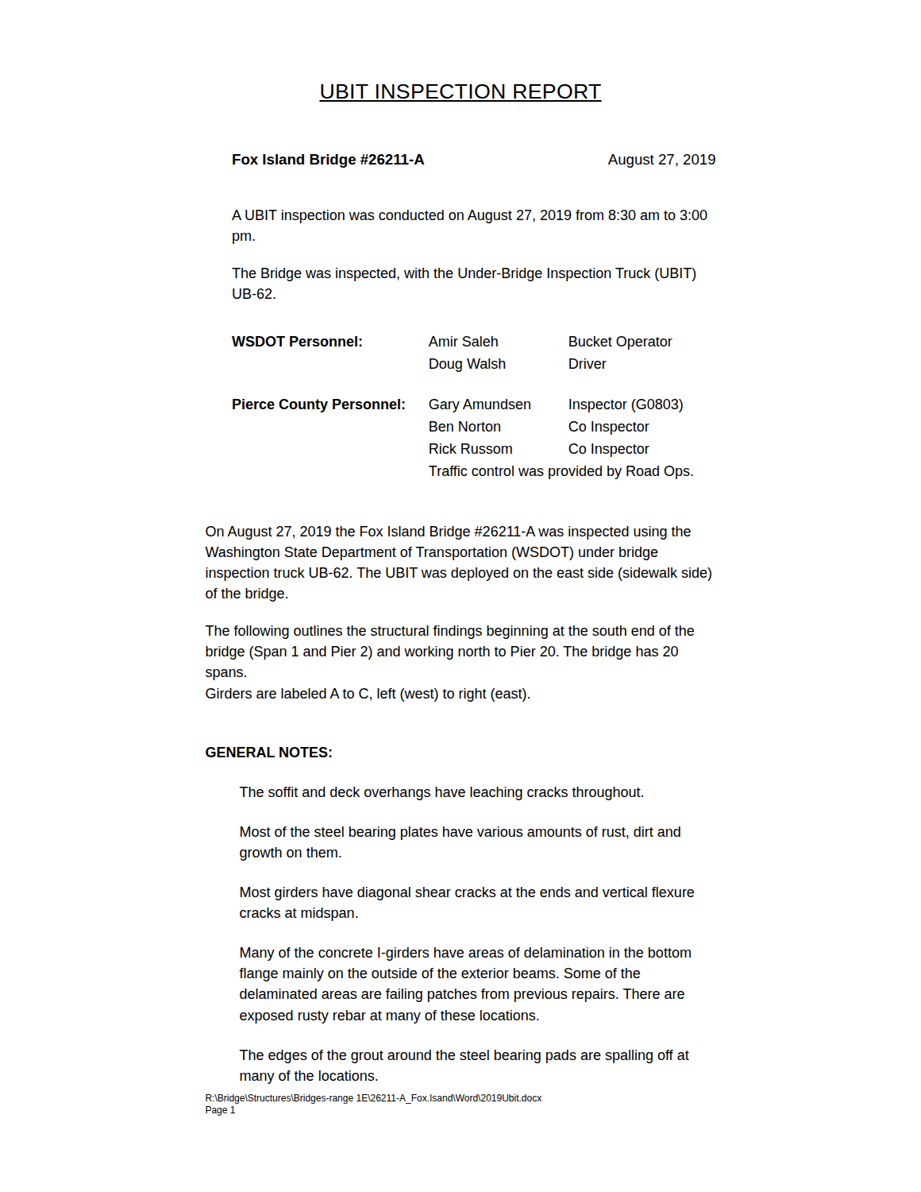UBIT INSPECTION REPORT
Fox Island Bridge #26211-A August 27, 2019
A UBIT inspection was conducted on August 27, 2019 from 8:30 am to 3:00 pm.
The Bridge was inspected, with the Under-Bridge Inspection Truck (UBIT) UB-62.
| WSDOT Personnel: | Amir Saleh | Bucket Operator |
| | Doug Walsh | Driver |
| Pierce County Personnel: | Gary Amundsen | Inspector (G0803) |
| | Ben Norton | Co Inspector |
| | Rick Russom | Co Inspector |
| | Traffic control was provided by Road Ops. |
On August 27, 2019 the Fox Island Bridge #26211-A was inspected using the Washington State Department of Transportation (WSDOT) under bridge inspection truck UB-62. The UBIT was deployed on the east side (sidewalk side) of the bridge.
The following outlines the structural findings beginning at the south end of the bridge (Span 1 and Pier 2) and working north to Pier 20. The bridge has 20 spans.
Girders are labeled A to C, left (west) to right (east).
GENERAL NOTES:
The soffit and deck overhangs have leaching cracks throughout.
Most of the steel bearing plates have various amounts of rust, dirt and growth on them.
Most girders have diagonal shear cracks at the ends and vertical flexure cracks at midspan.
Many of the concrete I-girders have areas of delamination in the bottom flange mainly on the outside of the exterior beams. Some of the delaminated areas are failing patches from previous repairs. There are exposed rusty rebar at many of these locations.
The edges of the grout around the steel bearing pads are spalling off at many of the locations.
R:\Bridge\Structures\Bridges-range 1E\26211-A_Fox.Isand\Word\2019Ubit.docx
Page 1